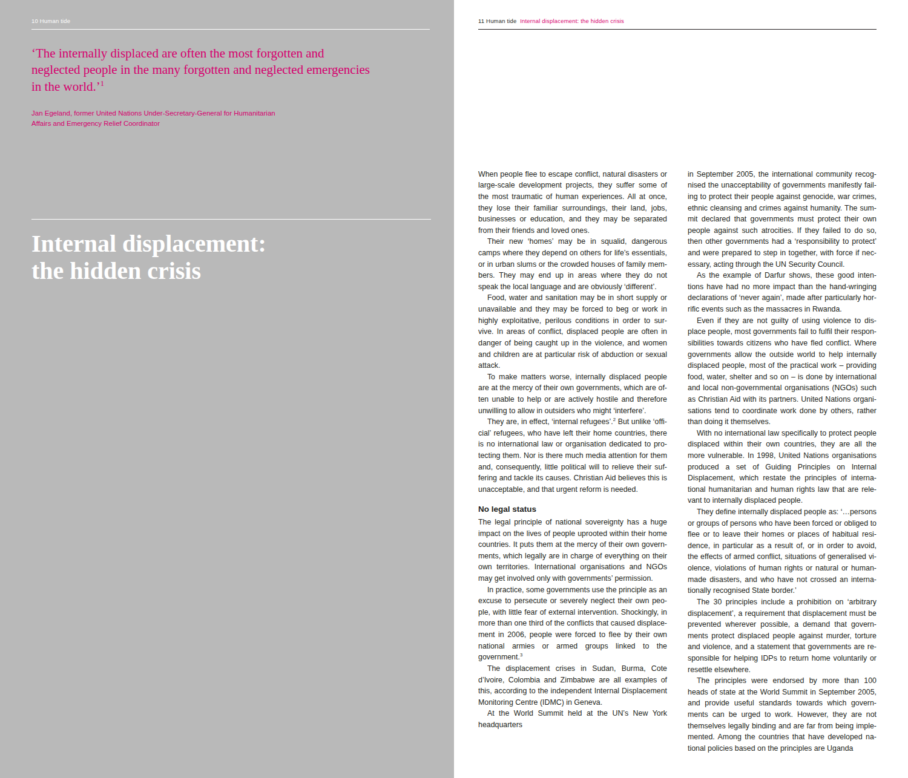10 Human tide
‘The internally displaced are often the most forgotten and neglected people in the many forgotten and neglected emergencies in the world.’1
Jan Egeland, former United Nations Under-Secretary-General for Humanitarian Affairs and Emergency Relief Coordinator
Internal displacement:
the hidden crisis
11 Human tide Internal displacement: the hidden crisis
When people flee to escape conflict, natural disasters or large-scale development projects, they suffer some of the most traumatic of human experiences. All at once, they lose their familiar surroundings, their land, jobs, businesses or education, and they may be separated from their friends and loved ones.
Their new ‘homes’ may be in squalid, dangerous camps where they depend on others for life’s essentials, or in urban slums or the crowded houses of family members. They may end up in areas where they do not speak the local language and are obviously ‘different’.
Food, water and sanitation may be in short supply or unavailable and they may be forced to beg or work in highly exploitative, perilous conditions in order to survive. In areas of conflict, displaced people are often in danger of being caught up in the violence, and women and children are at particular risk of abduction or sexual attack.
To make matters worse, internally displaced people are at the mercy of their own governments, which are often unable to help or are actively hostile and therefore unwilling to allow in outsiders who might ‘interfere’.
They are, in effect, ‘internal refugees’.2 But unlike ‘official’ refugees, who have left their home countries, there is no international law or organisation dedicated to protecting them. Nor is there much media attention for them and, consequently, little political will to relieve their suffering and tackle its causes. Christian Aid believes this is unacceptable, and that urgent reform is needed.
No legal status
The legal principle of national sovereignty has a huge impact on the lives of people uprooted within their home countries. It puts them at the mercy of their own governments, which legally are in charge of everything on their own territories. International organisations and NGOs may get involved only with governments’ permission.
In practice, some governments use the principle as an excuse to persecute or severely neglect their own people, with little fear of external intervention. Shockingly, in more than one third of the conflicts that caused displacement in 2006, people were forced to flee by their own national armies or armed groups linked to the government.3
The displacement crises in Sudan, Burma, Cote d’Ivoire, Colombia and Zimbabwe are all examples of this, according to the independent Internal Displacement Monitoring Centre (IDMC) in Geneva.
At the World Summit held at the UN’s New York headquarters
in September 2005, the international community recognised the unacceptability of governments manifestly failing to protect their people against genocide, war crimes, ethnic cleansing and crimes against humanity. The summit declared that governments must protect their own people against such atrocities. If they failed to do so, then other governments had a ‘responsibility to protect’ and were prepared to step in together, with force if necessary, acting through the UN Security Council.
As the example of Darfur shows, these good intentions have had no more impact than the hand-wringing declarations of ‘never again’, made after particularly horrific events such as the massacres in Rwanda.
Even if they are not guilty of using violence to displace people, most governments fail to fulfil their responsibilities towards citizens who have fled conflict. Where governments allow the outside world to help internally displaced people, most of the practical work – providing food, water, shelter and so on – is done by international and local non-governmental organisations (NGOs) such as Christian Aid with its partners. United Nations organisations tend to coordinate work done by others, rather than doing it themselves.
With no international law specifically to protect people displaced within their own countries, they are all the more vulnerable. In 1998, United Nations organisations produced a set of Guiding Principles on Internal Displacement, which restate the principles of international humanitarian and human rights law that are relevant to internally displaced people.
They define internally displaced people as: ‘…persons or groups of persons who have been forced or obliged to flee or to leave their homes or places of habitual residence, in particular as a result of, or in order to avoid, the effects of armed conflict, situations of generalised violence, violations of human rights or natural or human-made disasters, and who have not crossed an internationally recognised State border.’
The 30 principles include a prohibition on ‘arbitrary displacement’, a requirement that displacement must be prevented wherever possible, a demand that governments protect displaced people against murder, torture and violence, and a statement that governments are responsible for helping IDPs to return home voluntarily or resettle elsewhere.
The principles were endorsed by more than 100 heads of state at the World Summit in September 2005, and provide useful standards towards which governments can be urged to work. However, they are not themselves legally binding and are far from being implemented. Among the countries that have developed national policies based on the principles are Uganda